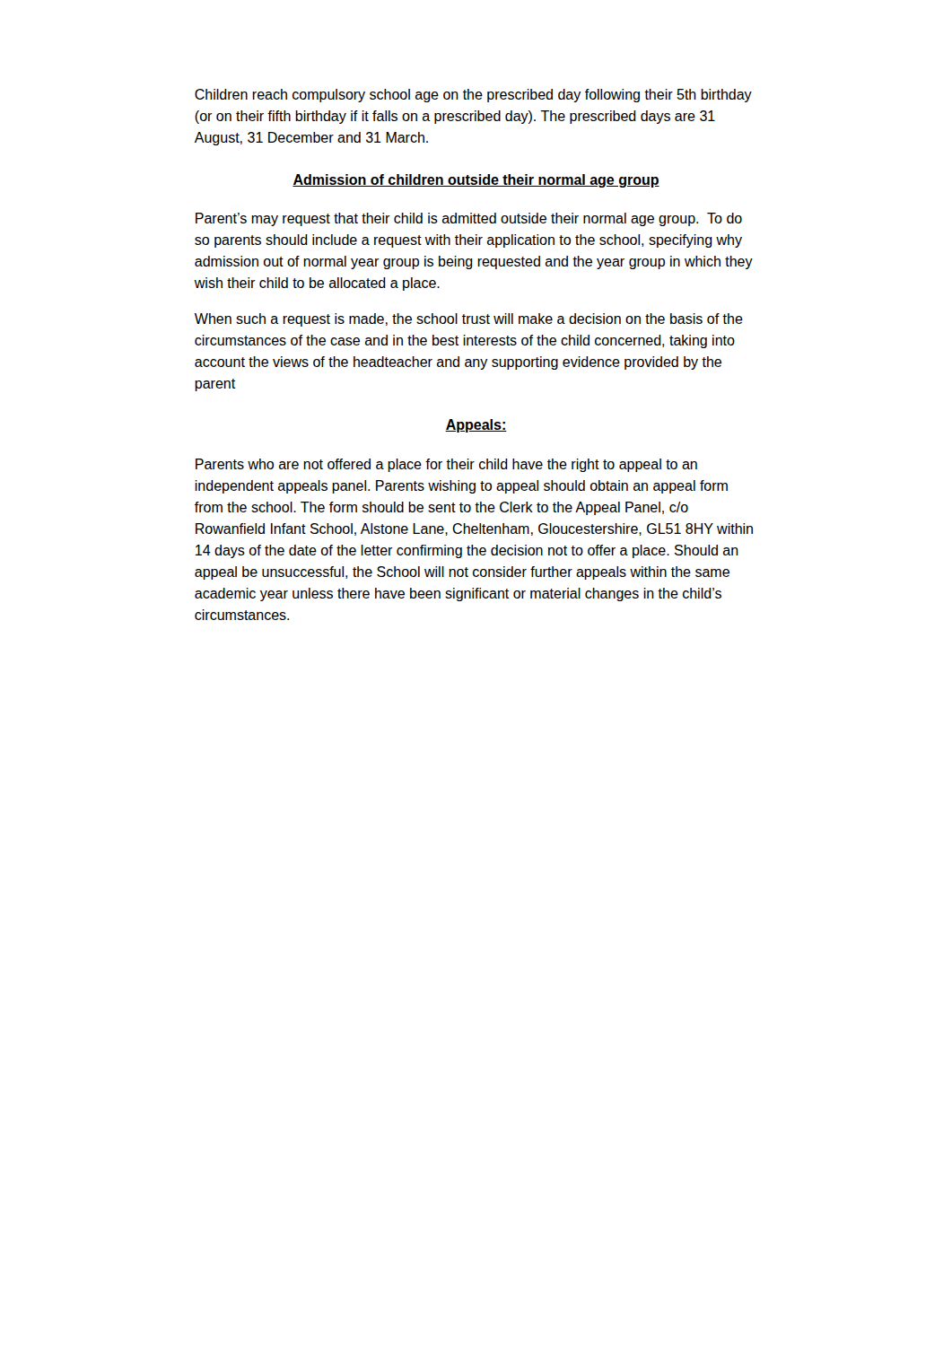Children reach compulsory school age on the prescribed day following their 5th birthday (or on their fifth birthday if it falls on a prescribed day). The prescribed days are 31 August, 31 December and 31 March.
Admission of children outside their normal age group
Parent’s may request that their child is admitted outside their normal age group. To do so parents should include a request with their application to the school, specifying why admission out of normal year group is being requested and the year group in which they wish their child to be allocated a place.
When such a request is made, the school trust will make a decision on the basis of the circumstances of the case and in the best interests of the child concerned, taking into account the views of the headteacher and any supporting evidence provided by the parent
Appeals:
Parents who are not offered a place for their child have the right to appeal to an independent appeals panel. Parents wishing to appeal should obtain an appeal form from the school. The form should be sent to the Clerk to the Appeal Panel, c/o Rowanfield Infant School, Alstone Lane, Cheltenham, Gloucestershire, GL51 8HY within 14 days of the date of the letter confirming the decision not to offer a place. Should an appeal be unsuccessful, the School will not consider further appeals within the same academic year unless there have been significant or material changes in the child’s circumstances.